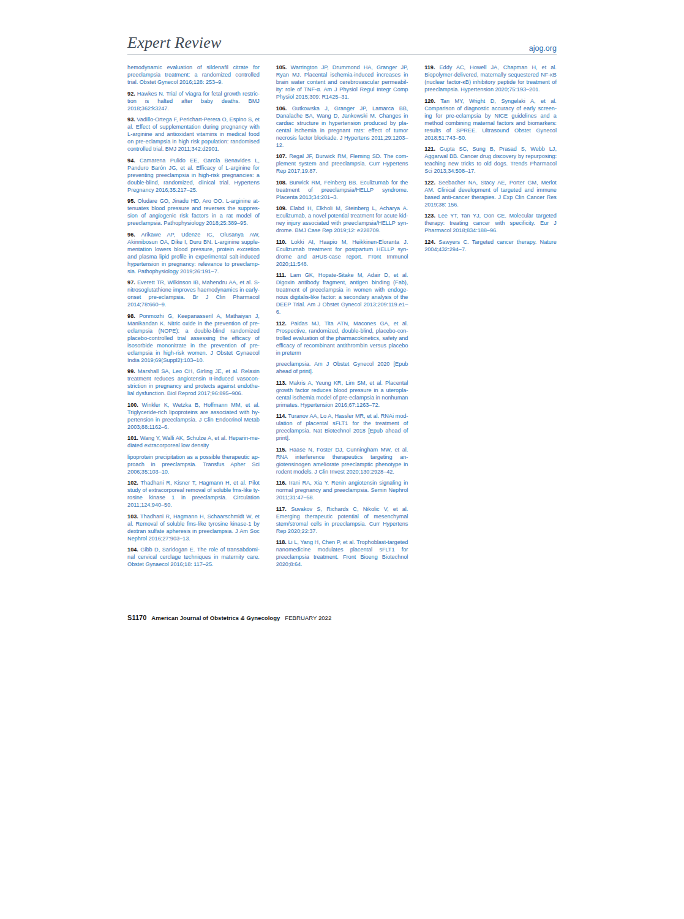Expert Review
ajog.org
hemodynamic evaluation of sildenafil citrate for preeclampsia treatment: a randomized controlled trial. Obstet Gynecol 2016;128: 253–9.
92. Hawkes N. Trial of Viagra for fetal growth restriction is halted after baby deaths. BMJ 2018;362:k3247.
93. Vadillo-Ortega F, Perichart-Perera O, Espino S, et al. Effect of supplementation during pregnancy with L-arginine and antioxidant vitamins in medical food on pre-eclampsia in high risk population: randomised controlled trial. BMJ 2011;342:d2901.
94. Camarena Pulido EE, García Benavides L, Panduro Barón JG, et al. Efficacy of L-arginine for preventing preeclampsia in high-risk pregnancies: a double-blind, randomized, clinical trial. Hypertens Pregnancy 2016;35:217–25.
95. Oludare GO, Jinadu HD, Aro OO. L-arginine attenuates blood pressure and reverses the suppression of angiogenic risk factors in a rat model of preeclampsia. Pathophysiology 2018;25:389–95.
96. Arikawe AP, Udenze IC, Olusanya AW, Akinnibosun OA, Dike I, Duru BN. L-arginine supplementation lowers blood pressure, protein excretion and plasma lipid profile in experimental salt-induced hypertension in pregnancy: relevance to preeclampsia. Pathophysiology 2019;26:191–7.
97. Everett TR, Wilkinson IB, Mahendru AA, et al. S-nitrosoglutathione improves haemodynamics in early-onset pre-eclampsia. Br J Clin Pharmacol 2014;78:660–9.
98. Ponmozhi G, Keepanasseril A, Mathaiyan J, Manikandan K. Nitric oxide in the prevention of pre-eclampsia (NOPE): a double-blind randomized placebo-controlled trial assessing the efficacy of isosorbide mononitrate in the prevention of pre-eclampsia in high-risk women. J Obstet Gynaecol India 2019;69(Suppl2):103–10.
99. Marshall SA, Leo CH, Girling JE, et al. Relaxin treatment reduces angiotensin II-induced vasoconstriction in pregnancy and protects against endothelial dysfunction. Biol Reprod 2017;96:895–906.
100. Winkler K, Wetzka B, Hoffmann MM, et al. Triglyceride-rich lipoproteins are associated with hypertension in preeclampsia. J Clin Endocrinol Metab 2003;88:1162–6.
101. Wang Y, Walli AK, Schulze A, et al. Heparin-mediated extracorporeal low density
lipoprotein precipitation as a possible therapeutic approach in preeclampsia. Transfus Apher Sci 2006;35:103–10.
102. Thadhani R, Kisner T, Hagmann H, et al. Pilot study of extracorporeal removal of soluble fms-like tyrosine kinase 1 in preeclampsia. Circulation 2011;124:940–50.
103. Thadhani R, Hagmann H, Schaarschmidt W, et al. Removal of soluble fms-like tyrosine kinase-1 by dextran sulfate apheresis in preeclampsia. J Am Soc Nephrol 2016;27:903–13.
104. Gibb D, Saridogan E. The role of transabdominal cervical cerclage techniques in maternity care. Obstet Gynaecol 2016;18: 117–25.
105. Warrington JP, Drummond HA, Granger JP, Ryan MJ. Placental ischemia-induced increases in brain water content and cerebrovascular permeability: role of TNF-α. Am J Physiol Regul Integr Comp Physiol 2015;309: R1425–31.
106. Gutkowska J, Granger JP, Lamarca BB, Danalache BA, Wang D, Jankowski M. Changes in cardiac structure in hypertension produced by placental ischemia in pregnant rats: effect of tumor necrosis factor blockade. J Hypertens 2011;29:1203–12.
107. Regal JF, Burwick RM, Fleming SD. The complement system and preeclampsia. Curr Hypertens Rep 2017;19:87.
108. Burwick RM, Feinberg BB. Eculizumab for the treatment of preeclampsia/HELLP syndrome. Placenta 2013;34:201–3.
109. Elabd H, Elkholi M, Steinberg L, Acharya A. Eculizumab, a novel potential treatment for acute kidney injury associated with preeclampsia/HELLP syndrome. BMJ Case Rep 2019;12: e228709.
110. Lokki AI, Haapio M, Heikkinen-Eloranta J. Eculizumab treatment for postpartum HELLP syndrome and aHUS-case report. Front Immunol 2020;11:548.
111. Lam GK, Hopate-Sitake M, Adair D, et al. Digoxin antibody fragment, antigen binding (Fab), treatment of preeclampsia in women with endogenous digitalis-like factor: a secondary analysis of the DEEP Trial. Am J Obstet Gynecol 2013;209:119.e1–6.
112. Paidas MJ, Tita ATN, Macones GA, et al. Prospective, randomized, double-blind, placebo-controlled evaluation of the pharmacokinetics, safety and efficacy of recombinant antithrombin versus placebo in preterm
preeclampsia. Am J Obstet Gynecol 2020 [Epub ahead of print].
113. Makris A, Yeung KR, Lim SM, et al. Placental growth factor reduces blood pressure in a uteroplacental ischemia model of pre-eclampsia in nonhuman primates. Hypertension 2016;67:1263–72.
114. Turanov AA, Lo A, Hassler MR, et al. RNAi modulation of placental sFLT1 for the treatment of preeclampsia. Nat Biotechnol 2018 [Epub ahead of print].
115. Haase N, Foster DJ, Cunningham MW, et al. RNA interference therapeutics targeting angiotensinogen ameliorate preeclamptic phenotype in rodent models. J Clin Invest 2020;130:2928–42.
116. Irani RA, Xia Y. Renin angiotensin signaling in normal pregnancy and preeclampsia. Semin Nephrol 2011;31:47–58.
117. Suvakov S, Richards C, Nikolic V, et al. Emerging therapeutic potential of mesenchymal stem/stromal cells in preeclampsia. Curr Hypertens Rep 2020;22:37.
118. Li L, Yang H, Chen P, et al. Trophoblast-targeted nanomedicine modulates placental sFLT1 for preeclampsia treatment. Front Bioeng Biotechnol 2020;8:64.
119. Eddy AC, Howell JA, Chapman H, et al. Biopolymer-delivered, maternally sequestered NF-κB (nuclear factor-κB) inhibitory peptide for treatment of preeclampsia. Hypertension 2020;75:193–201.
120. Tan MY, Wright D, Syngelaki A, et al. Comparison of diagnostic accuracy of early screening for pre-eclampsia by NICE guidelines and a method combining maternal factors and biomarkers: results of SPREE. Ultrasound Obstet Gynecol 2018;51:743–50.
121. Gupta SC, Sung B, Prasad S, Webb LJ, Aggarwal BB. Cancer drug discovery by repurposing: teaching new tricks to old dogs. Trends Pharmacol Sci 2013;34:508–17.
122. Seebacher NA, Stacy AE, Porter GM, Merlot AM. Clinical development of targeted and immune based anti-cancer therapies. J Exp Clin Cancer Res 2019;38: 156.
123. Lee YT, Tan YJ, Oon CE. Molecular targeted therapy: treating cancer with specificity. Eur J Pharmacol 2018;834:188–96.
124. Sawyers C. Targeted cancer therapy. Nature 2004;432:294–7.
S1170 American Journal of Obstetrics & Gynecology FEBRUARY 2022